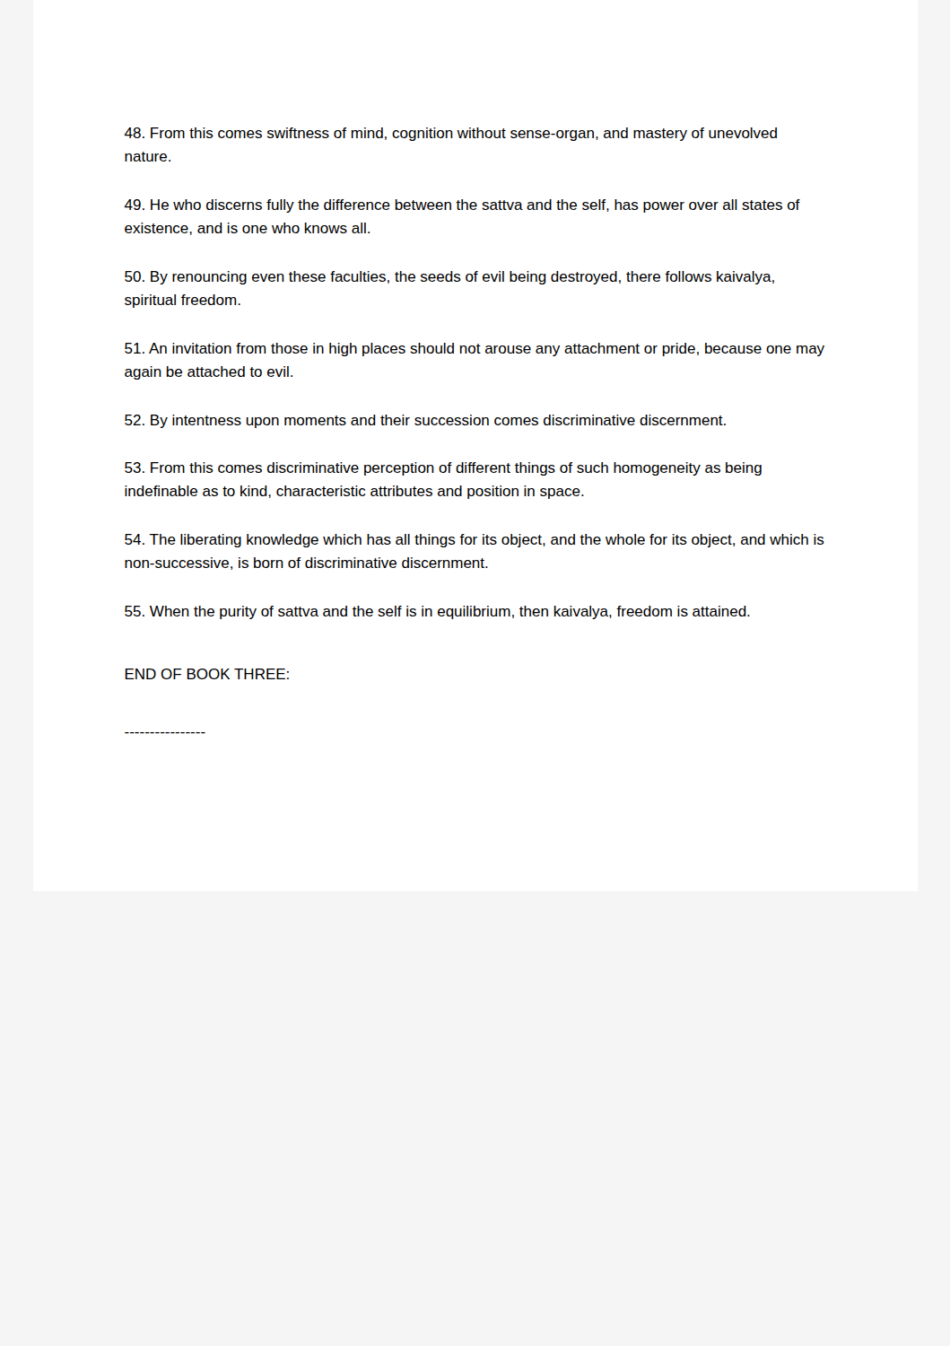48. From this comes swiftness of mind, cognition without sense-organ, and mastery of unevolved nature.
49. He who discerns fully the difference between the sattva and the self, has power over all states of existence, and is one who knows all.
50. By renouncing even these faculties, the seeds of evil being destroyed, there follows kaivalya, spiritual freedom.
51. An invitation from those in high places should not arouse any attachment or pride, because one may again be attached to evil.
52. By intentness upon moments and their succession comes discriminative discernment.
53. From this comes discriminative perception of different things of such homogeneity as being indefinable as to kind, characteristic attributes and position in space.
54. The liberating knowledge which has all things for its object, and the whole for its object, and which is non-successive, is born of discriminative discernment.
55. When the purity of sattva and the self is in equilibrium, then kaivalya, freedom is attained.
END OF BOOK THREE:
----------------